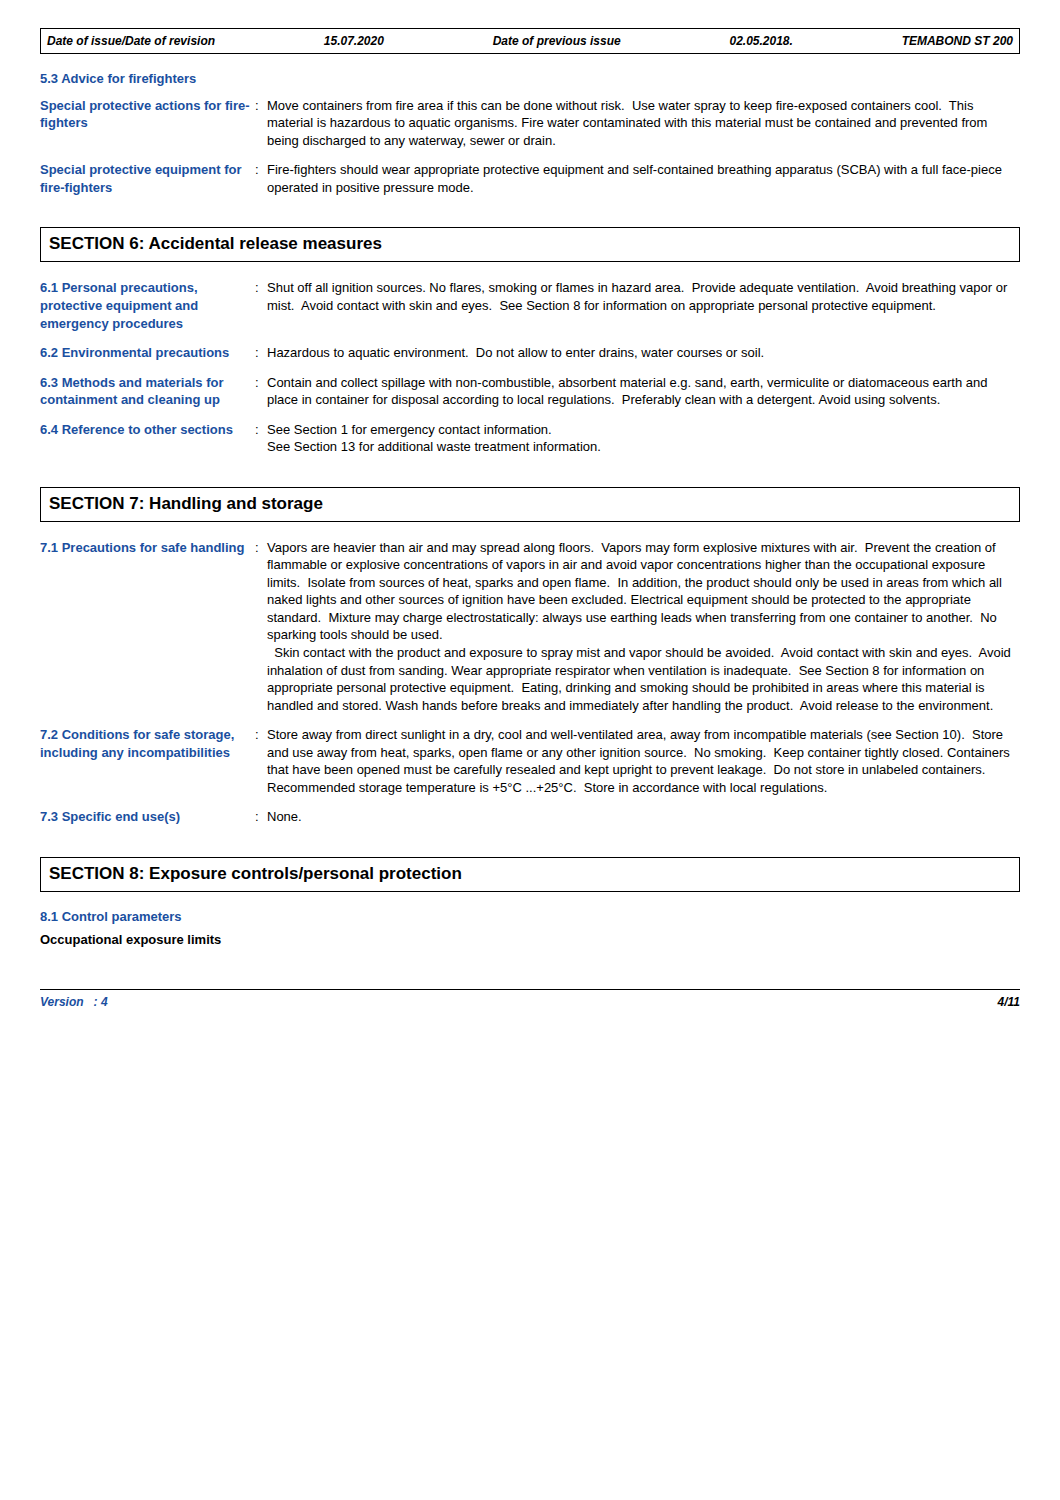Date of issue/Date of revision 15.07.2020 Date of previous issue 02.05.2018. TEMABOND ST 200
5.3 Advice for firefighters
| Special protective actions for fire-fighters | : | Move containers from fire area if this can be done without risk. Use water spray to keep fire-exposed containers cool. This material is hazardous to aquatic organisms. Fire water contaminated with this material must be contained and prevented from being discharged to any waterway, sewer or drain. |
| Special protective equipment for fire-fighters | : | Fire-fighters should wear appropriate protective equipment and self-contained breathing apparatus (SCBA) with a full face-piece operated in positive pressure mode. |
SECTION 6: Accidental release measures
| 6.1 Personal precautions, protective equipment and emergency procedures | : | Shut off all ignition sources. No flares, smoking or flames in hazard area. Provide adequate ventilation. Avoid breathing vapor or mist. Avoid contact with skin and eyes. See Section 8 for information on appropriate personal protective equipment. |
| 6.2 Environmental precautions | : | Hazardous to aquatic environment. Do not allow to enter drains, water courses or soil. |
| 6.3 Methods and materials for containment and cleaning up | : | Contain and collect spillage with non-combustible, absorbent material e.g. sand, earth, vermiculite or diatomaceous earth and place in container for disposal according to local regulations. Preferably clean with a detergent. Avoid using solvents. |
| 6.4 Reference to other sections | : | See Section 1 for emergency contact information. See Section 13 for additional waste treatment information. |
SECTION 7: Handling and storage
| 7.1 Precautions for safe handling | : | Vapors are heavier than air and may spread along floors. Vapors may form explosive mixtures with air. Prevent the creation of flammable or explosive concentrations of vapors in air and avoid vapor concentrations higher than the occupational exposure limits. Isolate from sources of heat, sparks and open flame. In addition, the product should only be used in areas from which all naked lights and other sources of ignition have been excluded. Electrical equipment should be protected to the appropriate standard. Mixture may charge electrostatically: always use earthing leads when transferring from one container to another. No sparking tools should be used. Skin contact with the product and exposure to spray mist and vapor should be avoided. Avoid contact with skin and eyes. Avoid inhalation of dust from sanding. Wear appropriate respirator when ventilation is inadequate. See Section 8 for information on appropriate personal protective equipment. Eating, drinking and smoking should be prohibited in areas where this material is handled and stored. Wash hands before breaks and immediately after handling the product. Avoid release to the environment. |
| 7.2 Conditions for safe storage, including any incompatibilities | : | Store away from direct sunlight in a dry, cool and well-ventilated area, away from incompatible materials (see Section 10). Store and use away from heat, sparks, open flame or any other ignition source. No smoking. Keep container tightly closed. Containers that have been opened must be carefully resealed and kept upright to prevent leakage. Do not store in unlabeled containers. Recommended storage temperature is +5°C ...+25°C. Store in accordance with local regulations. |
| 7.3 Specific end use(s) | : | None. |
SECTION 8: Exposure controls/personal protection
8.1 Control parameters
Occupational exposure limits
Version : 4 4/11